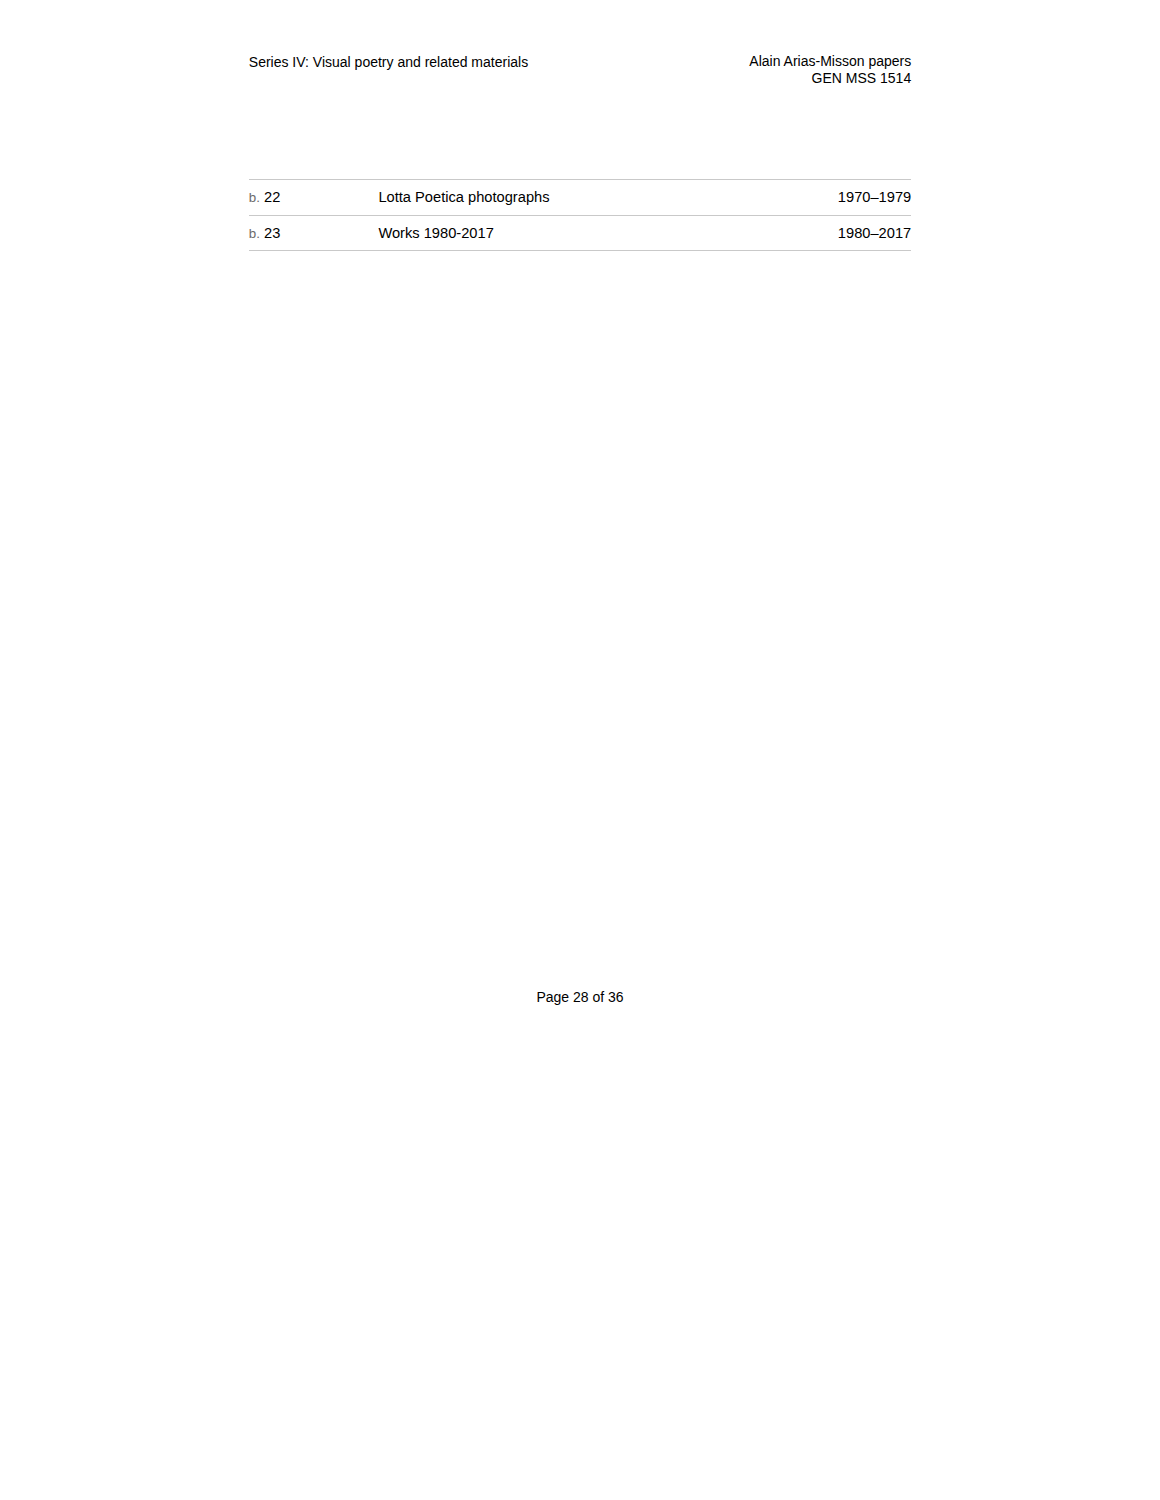Series IV: Visual poetry and related materials
Alain Arias-Misson papers
GEN MSS 1514
| b. 22 | Lotta Poetica photographs | 1970–1979 |
| b. 23 | Works 1980-2017 | 1980–2017 |
Page 28 of 36